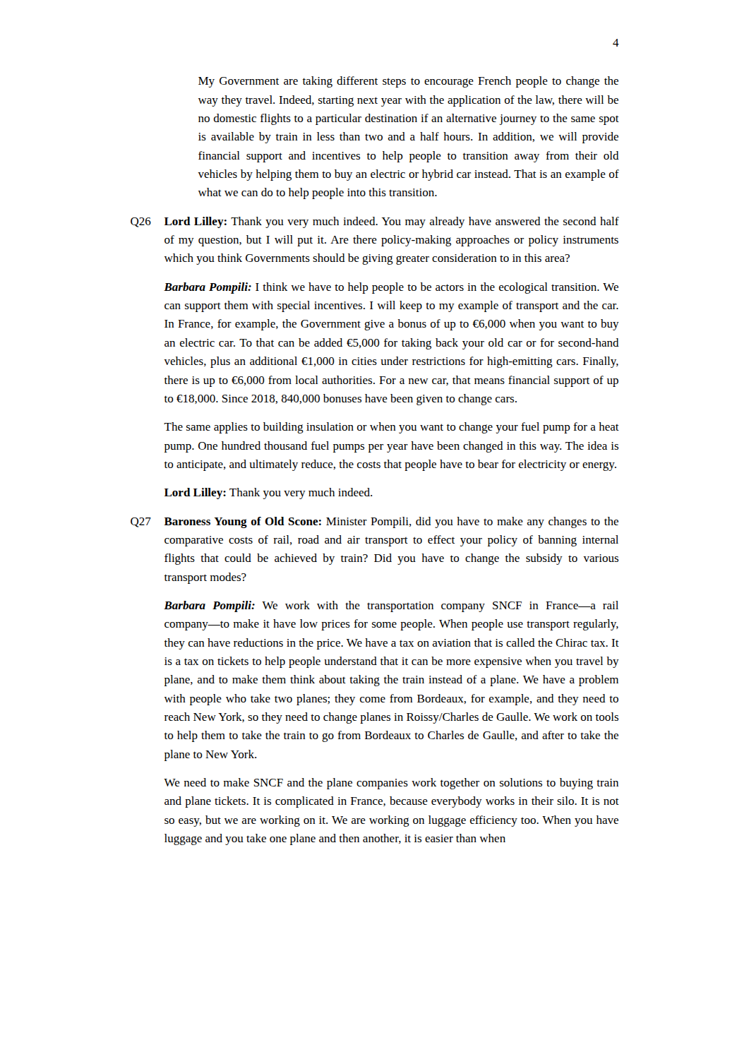4
My Government are taking different steps to encourage French people to change the way they travel. Indeed, starting next year with the application of the law, there will be no domestic flights to a particular destination if an alternative journey to the same spot is available by train in less than two and a half hours. In addition, we will provide financial support and incentives to help people to transition away from their old vehicles by helping them to buy an electric or hybrid car instead. That is an example of what we can do to help people into this transition.
Q26
Lord Lilley: Thank you very much indeed. You may already have answered the second half of my question, but I will put it. Are there policy-making approaches or policy instruments which you think Governments should be giving greater consideration to in this area?
Barbara Pompili: I think we have to help people to be actors in the ecological transition. We can support them with special incentives. I will keep to my example of transport and the car. In France, for example, the Government give a bonus of up to €6,000 when you want to buy an electric car. To that can be added €5,000 for taking back your old car or for second-hand vehicles, plus an additional €1,000 in cities under restrictions for high-emitting cars. Finally, there is up to €6,000 from local authorities. For a new car, that means financial support of up to €18,000. Since 2018, 840,000 bonuses have been given to change cars.
The same applies to building insulation or when you want to change your fuel pump for a heat pump. One hundred thousand fuel pumps per year have been changed in this way. The idea is to anticipate, and ultimately reduce, the costs that people have to bear for electricity or energy.
Lord Lilley: Thank you very much indeed.
Q27
Baroness Young of Old Scone: Minister Pompili, did you have to make any changes to the comparative costs of rail, road and air transport to effect your policy of banning internal flights that could be achieved by train? Did you have to change the subsidy to various transport modes?
Barbara Pompili: We work with the transportation company SNCF in France—a rail company—to make it have low prices for some people. When people use transport regularly, they can have reductions in the price. We have a tax on aviation that is called the Chirac tax. It is a tax on tickets to help people understand that it can be more expensive when you travel by plane, and to make them think about taking the train instead of a plane. We have a problem with people who take two planes; they come from Bordeaux, for example, and they need to reach New York, so they need to change planes in Roissy/Charles de Gaulle. We work on tools to help them to take the train to go from Bordeaux to Charles de Gaulle, and after to take the plane to New York.
We need to make SNCF and the plane companies work together on solutions to buying train and plane tickets. It is complicated in France, because everybody works in their silo. It is not so easy, but we are working on it. We are working on luggage efficiency too. When you have luggage and you take one plane and then another, it is easier than when